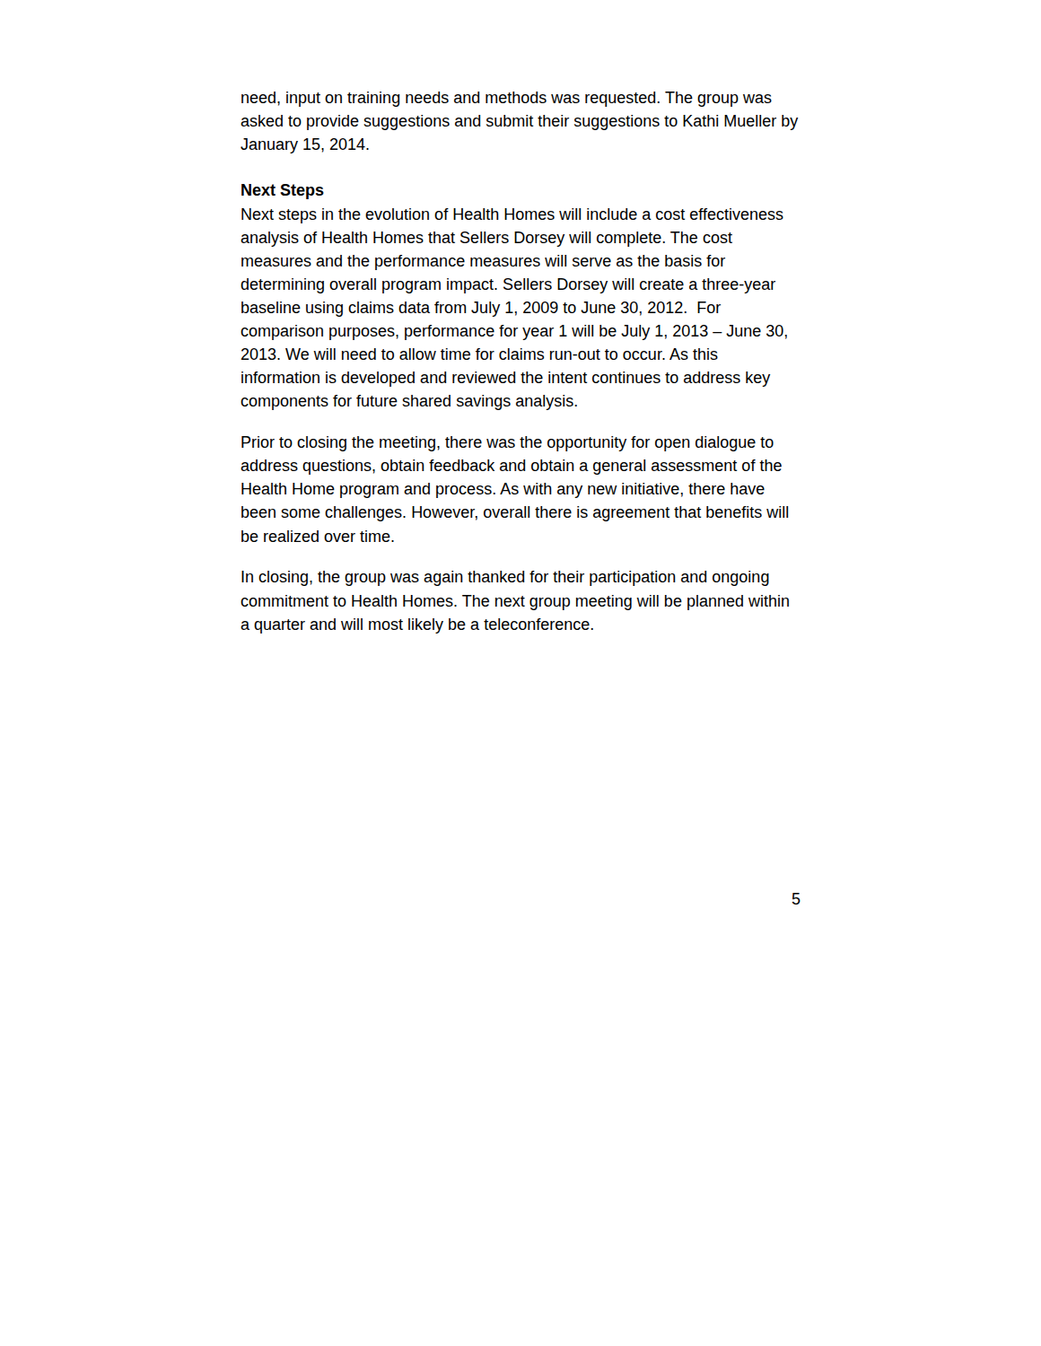need, input on training needs and methods was requested. The group was asked to provide suggestions and submit their suggestions to Kathi Mueller by January 15, 2014.
Next Steps
Next steps in the evolution of Health Homes will include a cost effectiveness analysis of Health Homes that Sellers Dorsey will complete. The cost measures and the performance measures will serve as the basis for determining overall program impact. Sellers Dorsey will create a three-year baseline using claims data from July 1, 2009 to June 30, 2012. For comparison purposes, performance for year 1 will be July 1, 2013 – June 30, 2013. We will need to allow time for claims run-out to occur. As this information is developed and reviewed the intent continues to address key components for future shared savings analysis.
Prior to closing the meeting, there was the opportunity for open dialogue to address questions, obtain feedback and obtain a general assessment of the Health Home program and process. As with any new initiative, there have been some challenges. However, overall there is agreement that benefits will be realized over time.
In closing, the group was again thanked for their participation and ongoing commitment to Health Homes. The next group meeting will be planned within a quarter and will most likely be a teleconference.
5